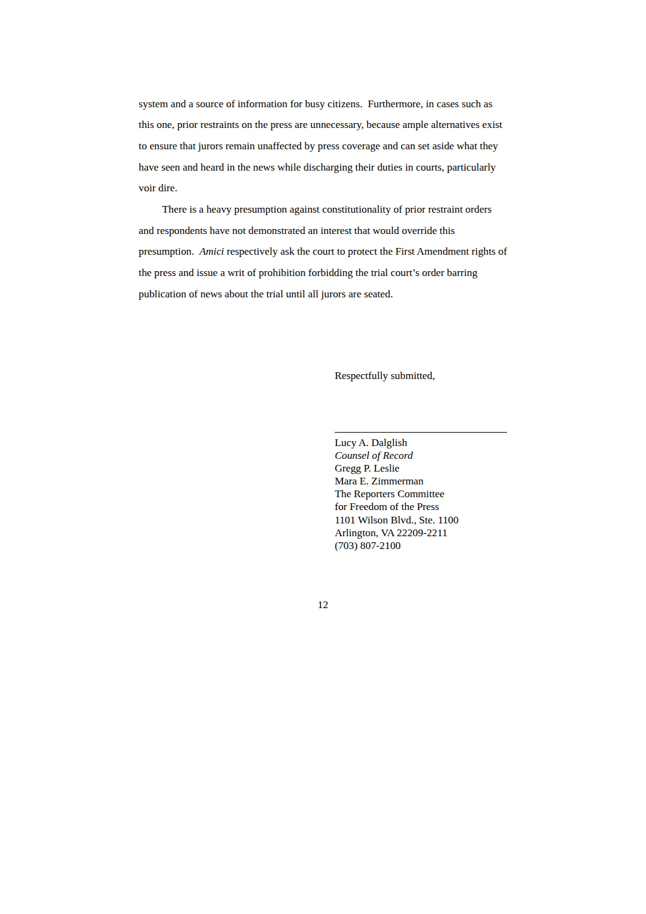system and a source of information for busy citizens. Furthermore, in cases such as this one, prior restraints on the press are unnecessary, because ample alternatives exist to ensure that jurors remain unaffected by press coverage and can set aside what they have seen and heard in the news while discharging their duties in courts, particularly voir dire.
There is a heavy presumption against constitutionality of prior restraint orders and respondents have not demonstrated an interest that would override this presumption. Amici respectively ask the court to protect the First Amendment rights of the press and issue a writ of prohibition forbidding the trial court’s order barring publication of news about the trial until all jurors are seated.
Respectfully submitted,
Lucy A. Dalglish
Counsel of Record
Gregg P. Leslie
Mara E. Zimmerman
The Reporters Committee
for Freedom of the Press
1101 Wilson Blvd., Ste. 1100
Arlington, VA 22209-2211
(703) 807-2100
12